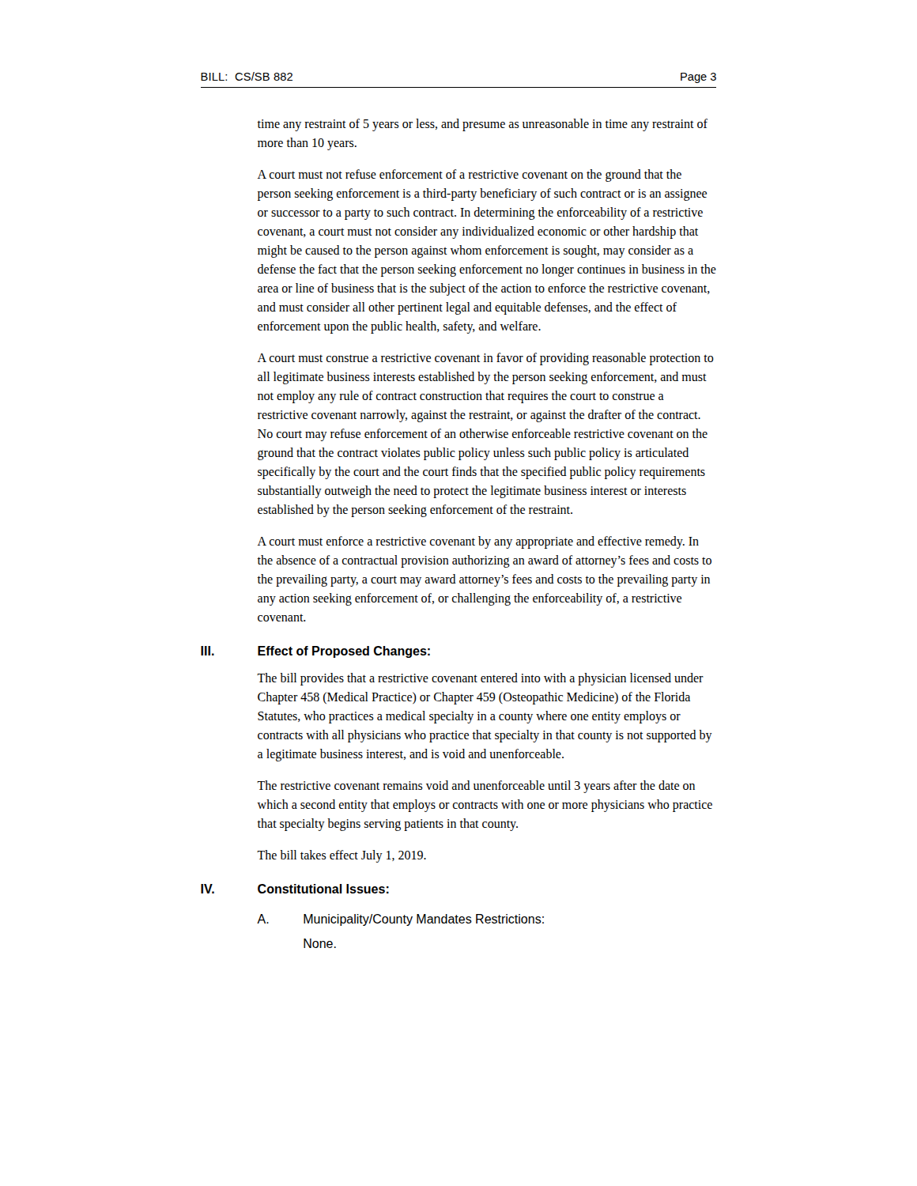BILL: CS/SB 882 Page 3
time any restraint of 5 years or less, and presume as unreasonable in time any restraint of more than 10 years.
A court must not refuse enforcement of a restrictive covenant on the ground that the person seeking enforcement is a third-party beneficiary of such contract or is an assignee or successor to a party to such contract. In determining the enforceability of a restrictive covenant, a court must not consider any individualized economic or other hardship that might be caused to the person against whom enforcement is sought, may consider as a defense the fact that the person seeking enforcement no longer continues in business in the area or line of business that is the subject of the action to enforce the restrictive covenant, and must consider all other pertinent legal and equitable defenses, and the effect of enforcement upon the public health, safety, and welfare.
A court must construe a restrictive covenant in favor of providing reasonable protection to all legitimate business interests established by the person seeking enforcement, and must not employ any rule of contract construction that requires the court to construe a restrictive covenant narrowly, against the restraint, or against the drafter of the contract. No court may refuse enforcement of an otherwise enforceable restrictive covenant on the ground that the contract violates public policy unless such public policy is articulated specifically by the court and the court finds that the specified public policy requirements substantially outweigh the need to protect the legitimate business interest or interests established by the person seeking enforcement of the restraint.
A court must enforce a restrictive covenant by any appropriate and effective remedy. In the absence of a contractual provision authorizing an award of attorney’s fees and costs to the prevailing party, a court may award attorney’s fees and costs to the prevailing party in any action seeking enforcement of, or challenging the enforceability of, a restrictive covenant.
III. Effect of Proposed Changes:
The bill provides that a restrictive covenant entered into with a physician licensed under Chapter 458 (Medical Practice) or Chapter 459 (Osteopathic Medicine) of the Florida Statutes, who practices a medical specialty in a county where one entity employs or contracts with all physicians who practice that specialty in that county is not supported by a legitimate business interest, and is void and unenforceable.
The restrictive covenant remains void and unenforceable until 3 years after the date on which a second entity that employs or contracts with one or more physicians who practice that specialty begins serving patients in that county.
The bill takes effect July 1, 2019.
IV. Constitutional Issues:
A. Municipality/County Mandates Restrictions:
None.